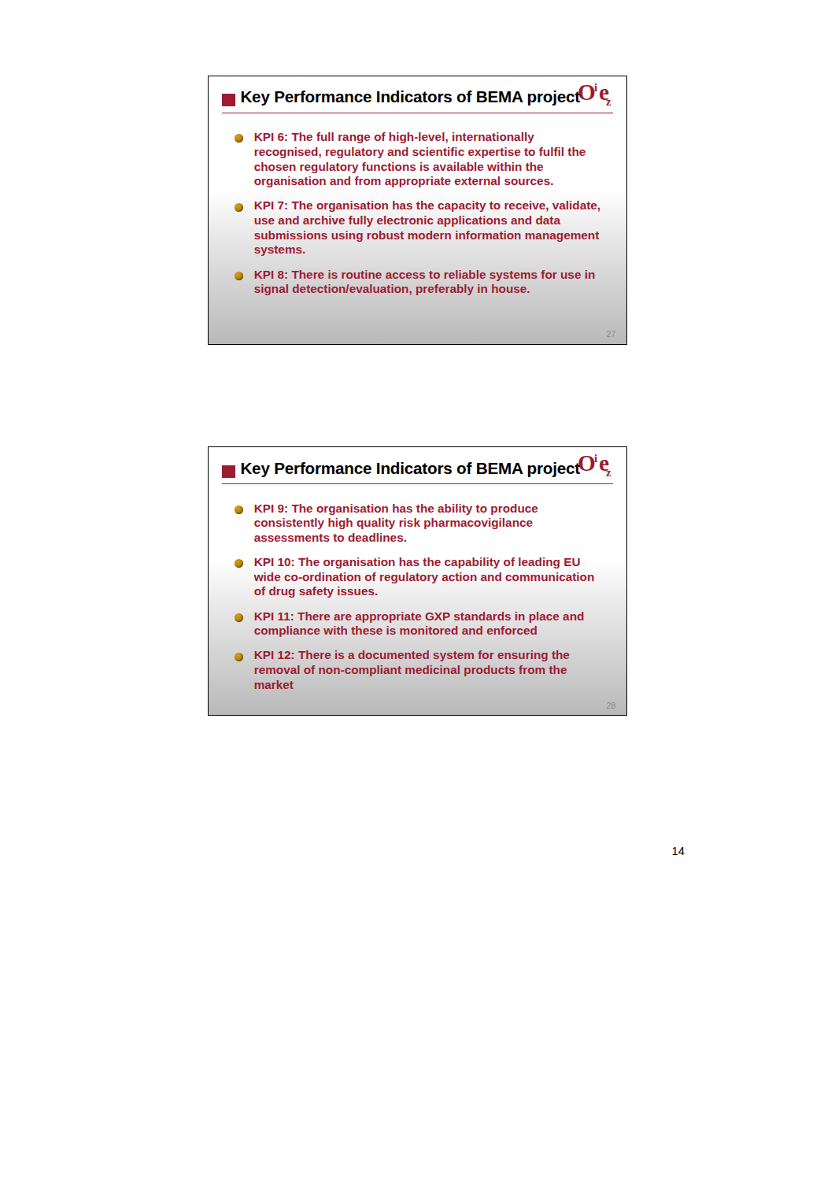Oiez
Key Performance Indicators of BEMA project
KPI 6: The full range of high-level, internationally recognised, regulatory and scientific expertise to fulfil the chosen regulatory functions is available within the organisation and from appropriate external sources.
KPI 7: The organisation has the capacity to receive, validate, use and archive fully electronic applications and data submissions using robust modern information management systems.
KPI 8: There is routine access to reliable systems for use in signal detection/evaluation, preferably in house.
27
Oiez
Key Performance Indicators of BEMA project
KPI 9: The organisation has the ability to produce consistently high quality risk pharmacovigilance assessments to deadlines.
KPI 10: The organisation has the capability of leading EU wide co-ordination of regulatory action and communication of drug safety issues.
KPI 11: There are appropriate GXP standards in place and compliance with these is monitored and enforced
KPI 12: There is a documented system for ensuring the removal of non-compliant medicinal products from the market
28
14